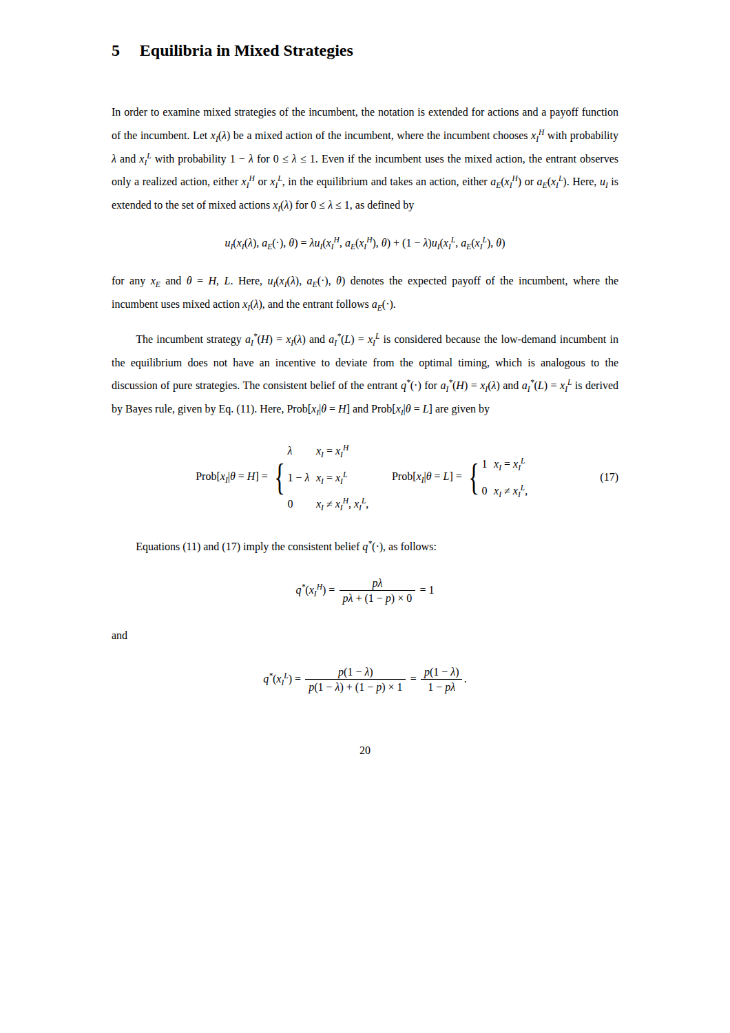5 Equilibria in Mixed Strategies
In order to examine mixed strategies of the incumbent, the notation is extended for actions and a payoff function of the incumbent. Let xI(λ) be a mixed action of the incumbent, where the incumbent chooses xIH with probability λ and xIL with probability 1 − λ for 0 ≤ λ ≤ 1. Even if the incumbent uses the mixed action, the entrant observes only a realized action, either xIH or xIL, in the equilibrium and takes an action, either aE(xIH) or aE(xIL). Here, uI is extended to the set of mixed actions xI(λ) for 0 ≤ λ ≤ 1, as defined by
uI(xI(λ), aE(·), θ) = λuI(xIH, aE(xIH), θ) + (1 − λ)uI(xIL, aE(xIL), θ)
for any xE and θ = H, L. Here, uI(xI(λ), aE(·), θ) denotes the expected payoff of the incumbent, where the incumbent uses mixed action xI(λ), and the entrant follows aE(·).
The incumbent strategy aI*(H) = xI(λ) and aI*(L) = xIL is considered because the low-demand incumbent in the equilibrium does not have an incentive to deviate from the optimal timing, which is analogous to the discussion of pure strategies. The consistent belief of the entrant q*(·) for aI*(H) = xI(λ) and aI*(L) = xIL is derived by Bayes rule, given by Eq. (11). Here, Prob[xI|θ = H] and Prob[xI|θ = L] are given by
Prob[xI|θ = H] = {
| λ | x I = x I H |
| 1 − λ | x I = x I L |
| 0 | x I ≠ x I H , x I L , |
Prob[xI|θ = L] = {
| 1 | x I = x I L |
| 0 | x I ≠ x I L , |
(17)
Equations (11) and (17) imply the consistent belief q*(·), as follows:
q*(xIH) = pλ pλ + (1 − p) × 0 = 1
and
q*(xIL) = p(1 − λ) p(1 − λ) + (1 − p) × 1 = p(1 − λ) 1 − pλ.
20